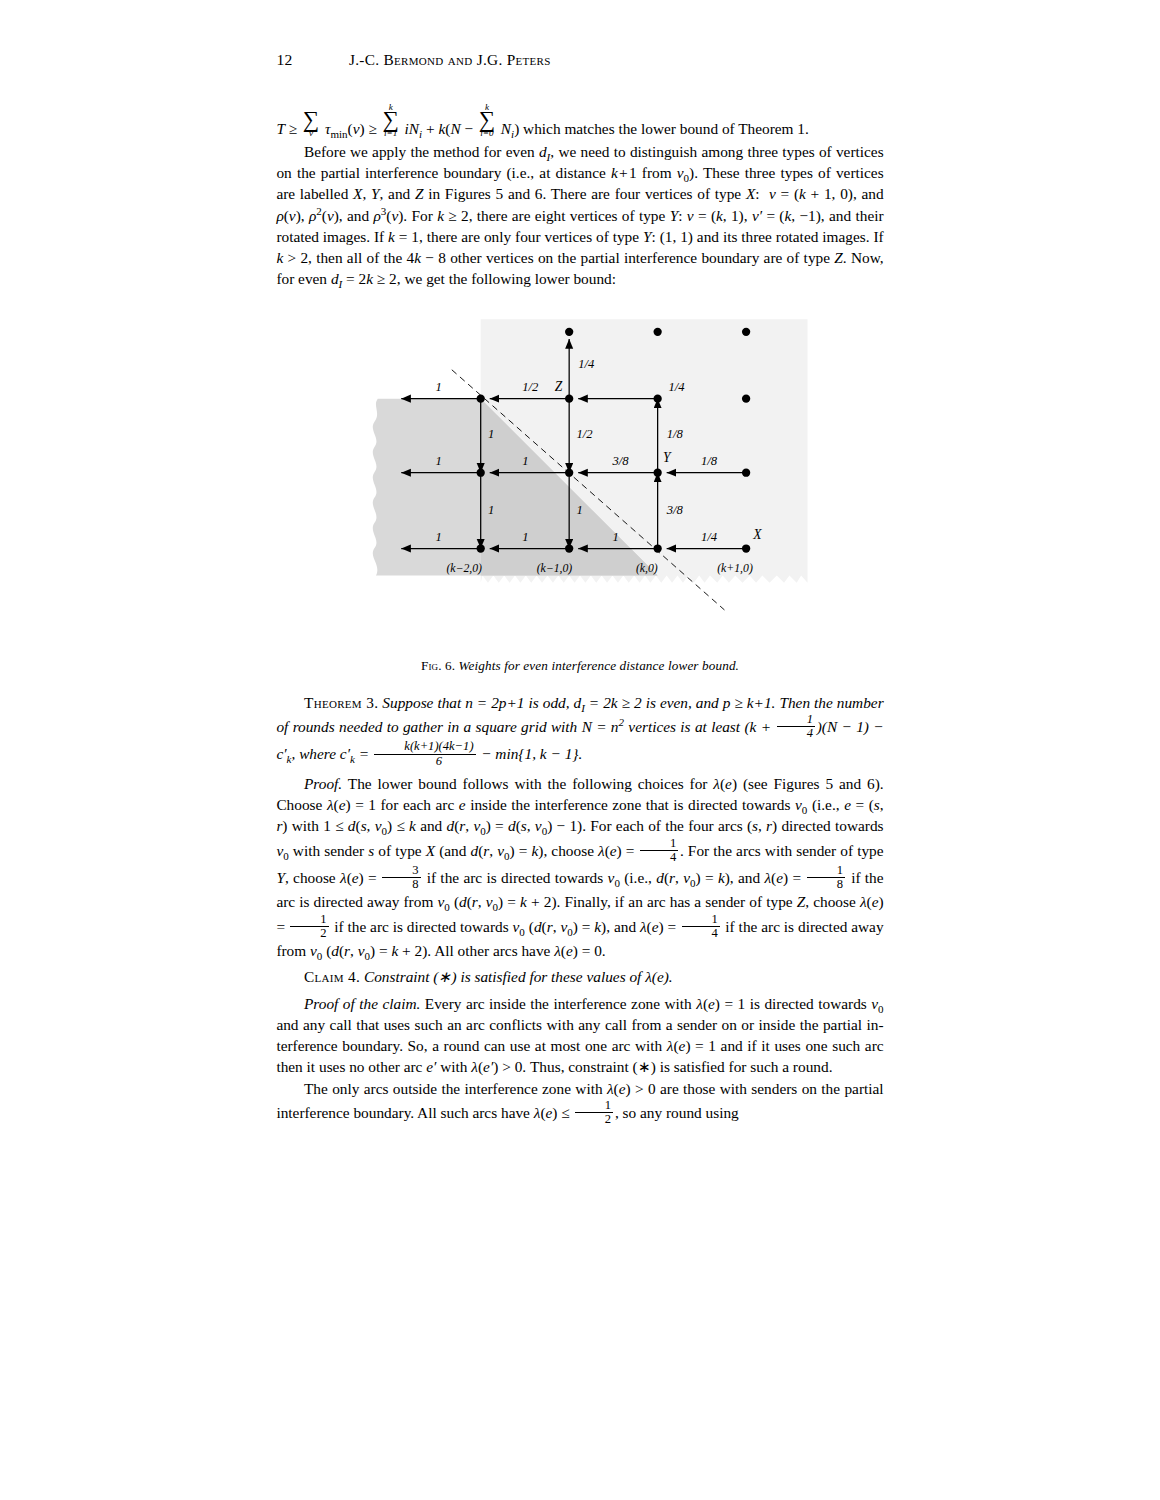12 J.-C. Bermond and J.G. Peters
T ≥ ∑v τmin(v) ≥ k∑i=1 iNi + k(N − k∑i=0 Ni) which matches the lower bound of Theorem 1.
Before we apply the method for even dI, we need to distinguish among three types of vertices on the partial interference boundary (i.e., at distance k + 1 from v0). These three types of vertices are labelled X, Y, and Z in Figures 5 and 6. There are four vertices of type X: v = (k + 1, 0), and ρ(v), ρ2(v), and ρ3(v). For k ≥ 2, there are eight vertices of type Y: v = (k, 1), v′ = (k, −1), and their rotated images. If k = 1, there are only four vertices of type Y: (1, 1) and its three rotated images. If k > 2, then all of the 4k − 8 other vertices on the partial interference boundary are of type Z. Now, for even dI = 2k ≥ 2, we get the following lower bound:
1/4 1/2 1/4 1 1/2 1 1/8 1 1 3/8 1/8 1 1 3/8 1 1 1 1/4 Z Y X (k−2,0) (k−1,0) (k,0) (k+1,0)
Fig. 6. Weights for even interference distance lower bound.
Theorem 3. Suppose that n = 2p+1 is odd, dI = 2k ≥ 2 is even, and p ≥ k+1. Then the number of rounds needed to gather in a square grid with N = n2 vertices is at least (k + 14)(N − 1) − c′k, where c′k = k(k+1)(4k−1) 6 − min{1, k − 1}.
Proof. The lower bound follows with the following choices for λ(e) (see Figures 5 and 6). Choose λ(e) = 1 for each arc e inside the interference zone that is directed towards v0 (i.e., e = (s, r) with 1 ≤ d(s, v0) ≤ k and d(r, v0) = d(s, v0) − 1). For each of the four arcs (s, r) directed towards v0 with sender s of type X (and d(r, v0) = k), choose λ(e) = 14. For the arcs with sender of type Y, choose λ(e) = 38 if the arc is directed towards v0 (i.e., d(r, v0) = k), and λ(e) = 18 if the arc is directed away from v0 (d(r, v0) = k + 2). Finally, if an arc has a sender of type Z, choose λ(e) = 12 if the arc is directed towards v0 (d(r, v0) = k), and λ(e) = 14 if the arc is directed away from v0 (d(r, v0) = k + 2). All other arcs have λ(e) = 0.
Claim 4. Constraint (∗) is satisfied for these values of λ(e).
Proof of the claim. Every arc inside the interference zone with λ(e) = 1 is directed towards v0 and any call that uses such an arc conflicts with any call from a sender on or inside the partial interference boundary. So, a round can use at most one arc with λ(e) = 1 and if it uses one such arc then it uses no other arc e′ with λ(e′) > 0. Thus, constraint (∗) is satisfied for such a round.
The only arcs outside the interference zone with λ(e) > 0 are those with senders on the partial interference boundary. All such arcs have λ(e) ≤ 12, so any round using